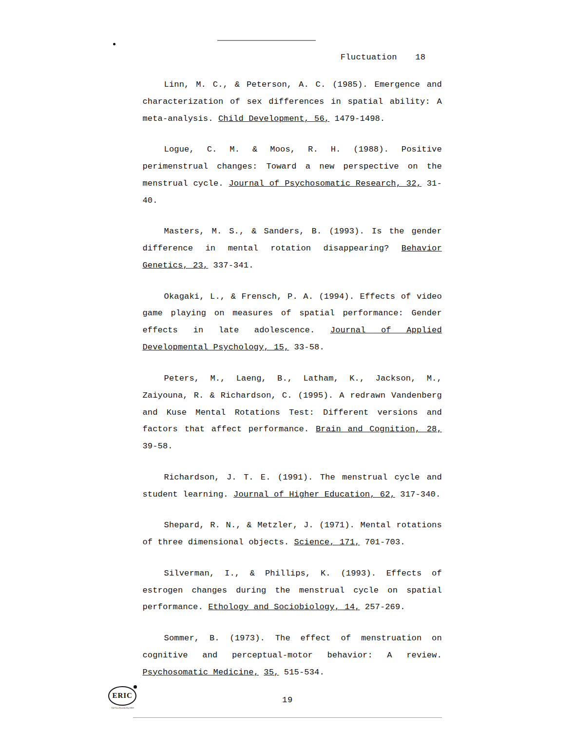Fluctuation18
Linn, M. C., & Peterson, A. C. (1985). Emergence and characterization of sex differences in spatial ability: A meta-analysis. Child Development, 56, 1479-1498.
Logue, C. M. & Moos, R. H. (1988). Positive perimenstrual changes: Toward a new perspective on the menstrual cycle. Journal of Psychosomatic Research, 32, 31-40.
Masters, M. S., & Sanders, B. (1993). Is the gender difference in mental rotation disappearing? Behavior Genetics, 23, 337-341.
Okagaki, L., & Frensch, P. A. (1994). Effects of video game playing on measures of spatial performance: Gender effects in late adolescence. Journal of Applied Developmental Psychology, 15, 33-58.
Peters, M., Laeng, B., Latham, K., Jackson, M., Zaiyouna, R. & Richardson, C. (1995). A redrawn Vandenberg and Kuse Mental Rotations Test: Different versions and factors that affect performance. Brain and Cognition, 28, 39-58.
Richardson, J. T. E. (1991). The menstrual cycle and student learning. Journal of Higher Education, 62, 317-340.
Shepard, R. N., & Metzler, J. (1971). Mental rotations of three dimensional objects. Science, 171, 701-703.
Silverman, I., & Phillips, K. (1993). Effects of estrogen changes during the menstrual cycle on spatial performance. Ethology and Sociobiology, 14, 257-269.
Sommer, B. (1973). The effect of menstruation on cognitive and perceptual-motor behavior: A review. Psychosomatic Medicine, 35, 515-534.
19
ERIC Full Text Provided by ERIC